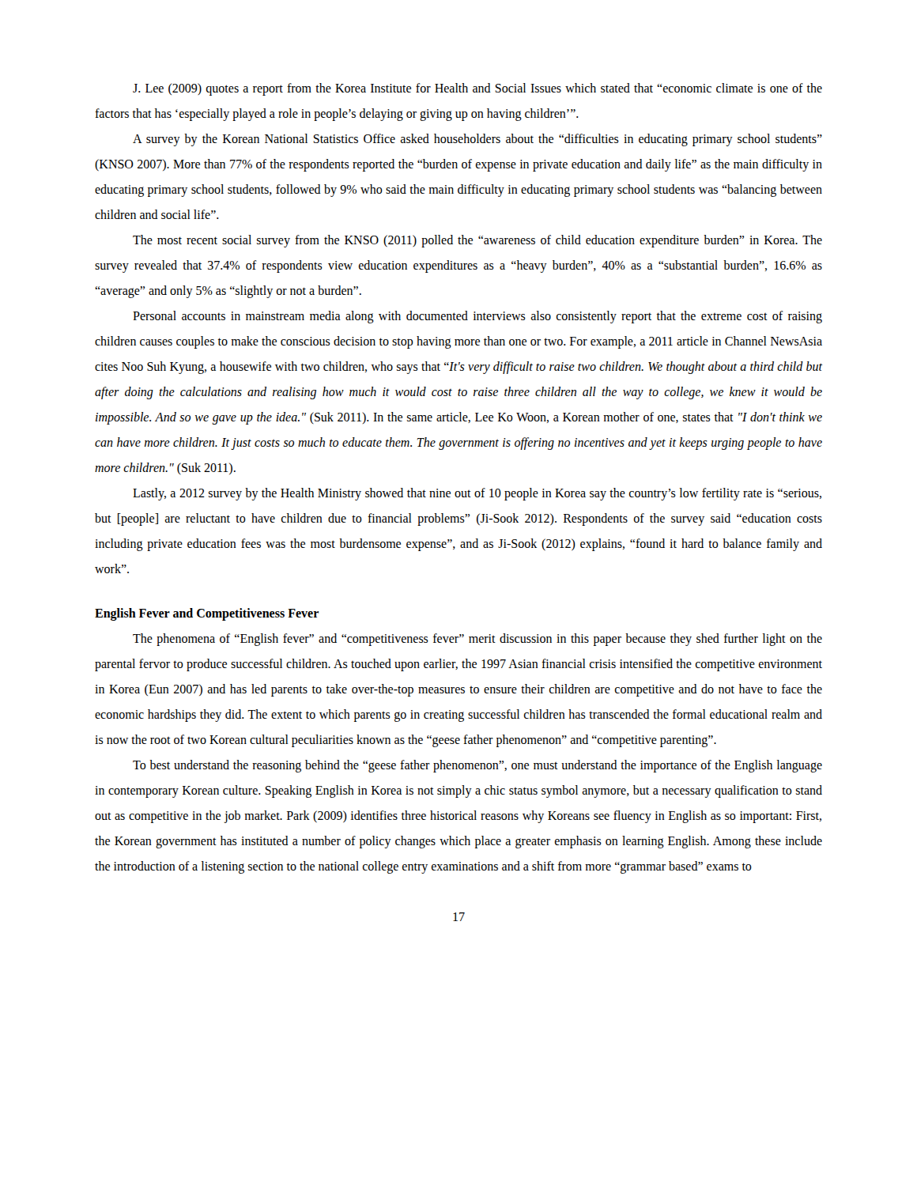J. Lee (2009) quotes a report from the Korea Institute for Health and Social Issues which stated that “economic climate is one of the factors that has ‘especially played a role in people’s delaying or giving up on having children’”.
A survey by the Korean National Statistics Office asked householders about the “difficulties in educating primary school students” (KNSO 2007). More than 77% of the respondents reported the “burden of expense in private education and daily life” as the main difficulty in educating primary school students, followed by 9% who said the main difficulty in educating primary school students was “balancing between children and social life”.
The most recent social survey from the KNSO (2011) polled the “awareness of child education expenditure burden” in Korea. The survey revealed that 37.4% of respondents view education expenditures as a “heavy burden”, 40% as a “substantial burden”, 16.6% as “average” and only 5% as “slightly or not a burden”.
Personal accounts in mainstream media along with documented interviews also consistently report that the extreme cost of raising children causes couples to make the conscious decision to stop having more than one or two. For example, a 2011 article in Channel NewsAsia cites Noo Suh Kyung, a housewife with two children, who says that “It's very difficult to raise two children. We thought about a third child but after doing the calculations and realising how much it would cost to raise three children all the way to college, we knew it would be impossible. And so we gave up the idea." (Suk 2011). In the same article, Lee Ko Woon, a Korean mother of one, states that "I don't think we can have more children. It just costs so much to educate them. The government is offering no incentives and yet it keeps urging people to have more children." (Suk 2011).
Lastly, a 2012 survey by the Health Ministry showed that nine out of 10 people in Korea say the country’s low fertility rate is “serious, but [people] are reluctant to have children due to financial problems” (Ji-Sook 2012). Respondents of the survey said “education costs including private education fees was the most burdensome expense”, and as Ji-Sook (2012) explains, “found it hard to balance family and work”.
English Fever and Competitiveness Fever
The phenomena of “English fever” and “competitiveness fever” merit discussion in this paper because they shed further light on the parental fervor to produce successful children. As touched upon earlier, the 1997 Asian financial crisis intensified the competitive environment in Korea (Eun 2007) and has led parents to take over-the-top measures to ensure their children are competitive and do not have to face the economic hardships they did. The extent to which parents go in creating successful children has transcended the formal educational realm and is now the root of two Korean cultural peculiarities known as the “geese father phenomenon” and “competitive parenting”.
To best understand the reasoning behind the “geese father phenomenon”, one must understand the importance of the English language in contemporary Korean culture. Speaking English in Korea is not simply a chic status symbol anymore, but a necessary qualification to stand out as competitive in the job market. Park (2009) identifies three historical reasons why Koreans see fluency in English as so important: First, the Korean government has instituted a number of policy changes which place a greater emphasis on learning English. Among these include the introduction of a listening section to the national college entry examinations and a shift from more “grammar based” exams to
17